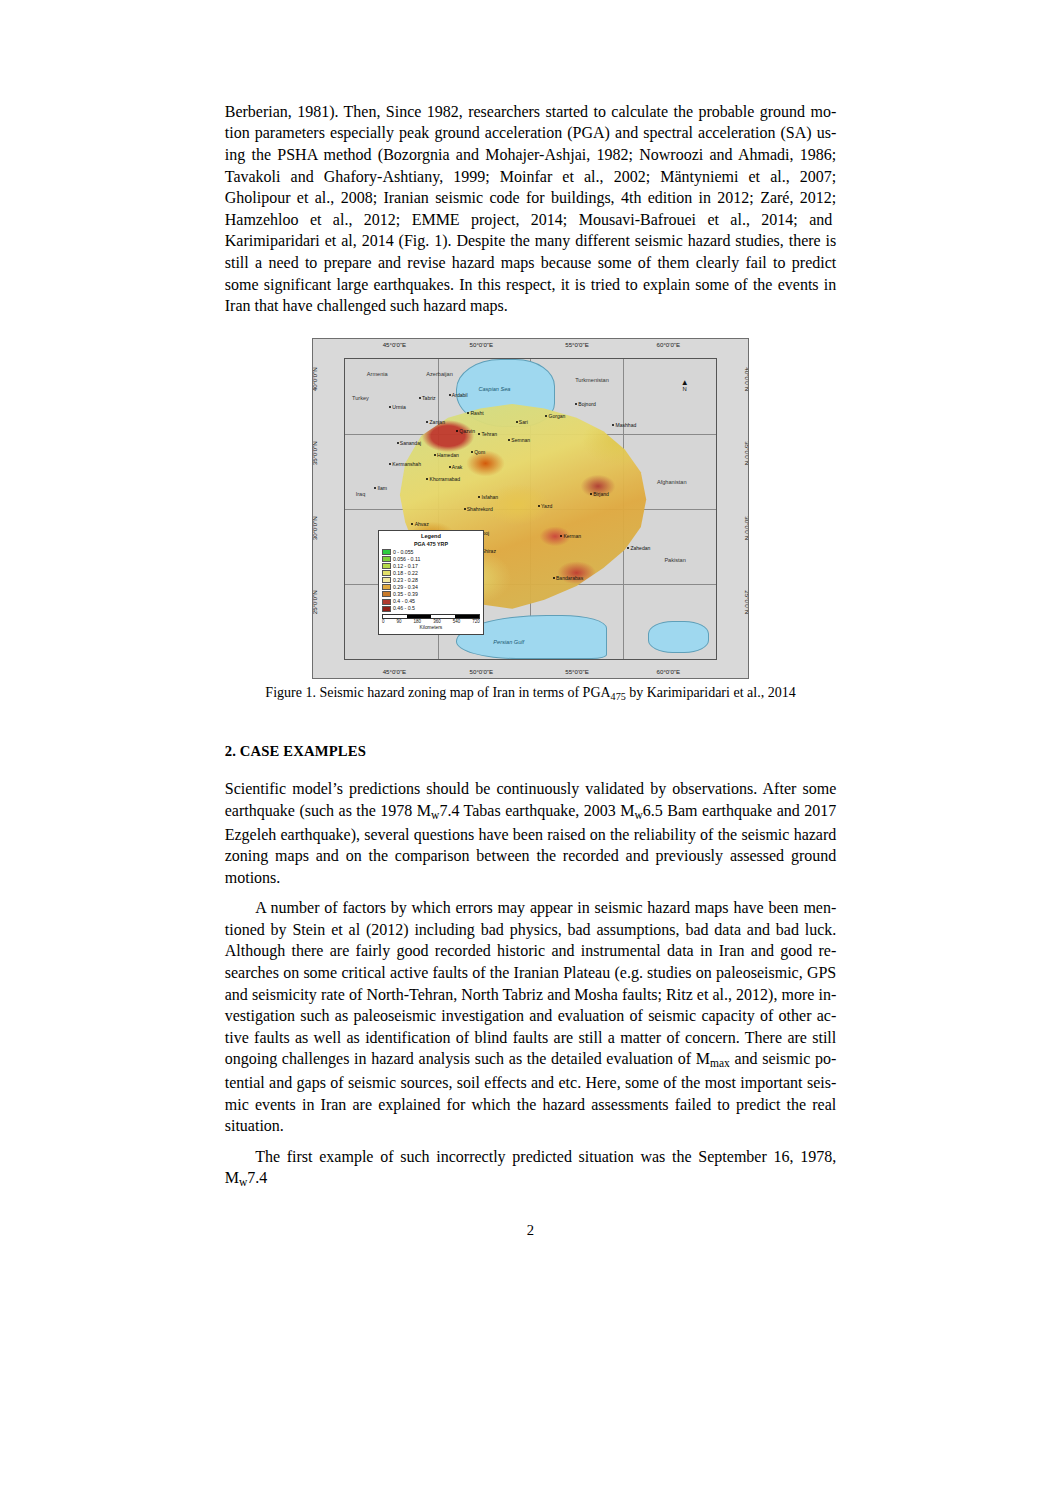Berberian, 1981). Then, Since 1982, researchers started to calculate the probable ground motion parameters especially peak ground acceleration (PGA) and spectral acceleration (SA) using the PSHA method (Bozorgnia and Mohajer-Ashjai, 1982; Nowroozi and Ahmadi, 1986; Tavakoli and Ghafory-Ashtiany, 1999; Moinfar et al., 2002; Mäntyniemi et al., 2007; Gholipour et al., 2008; Iranian seismic code for buildings, 4th edition in 2012; Zaré, 2012; Hamzehloo et al., 2012; EMME project, 2014; Mousavi-Bafrouei et al., 2014; and Karimiparidari et al, 2014 (Fig. 1). Despite the many different seismic hazard studies, there is still a need to prepare and revise hazard maps because some of them clearly fail to predict some significant large earthquakes. In this respect, it is tried to explain some of the events in Iran that have challenged such hazard maps.
45°0'0"E 50°0'0"E 55°0'0"E 60°0'0"E 45°0'0"E 50°0'0"E 55°0'0"E 60°0'0"E 40°0'0"N 35°0'0"N 30°0'0"N 25°0'0"N 40°0'0"N 35°0'0"N 30°0'0"N 25°0'0"N
▲N
Armenia Azerbaijan Turkey Turkmenistan Afghanistan Pakistan Iraq Caspian Sea Persian Gulf Urmia Tabriz Ardabil Rasht Zanjan Qazvin Tehran Sari Gorgan Mashhad Bojnord Semnan Sanandaj Hamedan Qom Kermanshah Arak Khorramabad Ilam Isfahan Shahrekord Yazd Birjand Ahvaz Yasooj Shiraz Booshehr Kerman Zahedan Bandarabas
Legend
PGA 475 YRP
0 - 0.055
0.056 - 0.11
0.12 - 0.17
0.18 - 0.22
0.23 - 0.28
0.29 - 0.34
0.35 - 0.39
0.4 - 0.45
0.46 - 0.5
090180360540720
Kilometers
Figure 1. Seismic hazard zoning map of Iran in terms of PGA475 by Karimiparidari et al., 2014
2. CASE EXAMPLES
Scientific model’s predictions should be continuously validated by observations. After some earthquake (such as the 1978 Mw7.4 Tabas earthquake, 2003 Mw6.5 Bam earthquake and 2017 Ezgeleh earthquake), several questions have been raised on the reliability of the seismic hazard zoning maps and on the comparison between the recorded and previously assessed ground motions.
A number of factors by which errors may appear in seismic hazard maps have been mentioned by Stein et al (2012) including bad physics, bad assumptions, bad data and bad luck. Although there are fairly good recorded historic and instrumental data in Iran and good researches on some critical active faults of the Iranian Plateau (e.g. studies on paleoseismic, GPS and seismicity rate of North-Tehran, North Tabriz and Mosha faults; Ritz et al., 2012), more investigation such as paleoseismic investigation and evaluation of seismic capacity of other active faults as well as identification of blind faults are still a matter of concern. There are still ongoing challenges in hazard analysis such as the detailed evaluation of Mmax and seismic potential and gaps of seismic sources, soil effects and etc. Here, some of the most important seismic events in Iran are explained for which the hazard assessments failed to predict the real situation.
The first example of such incorrectly predicted situation was the September 16, 1978, Mw7.4
2